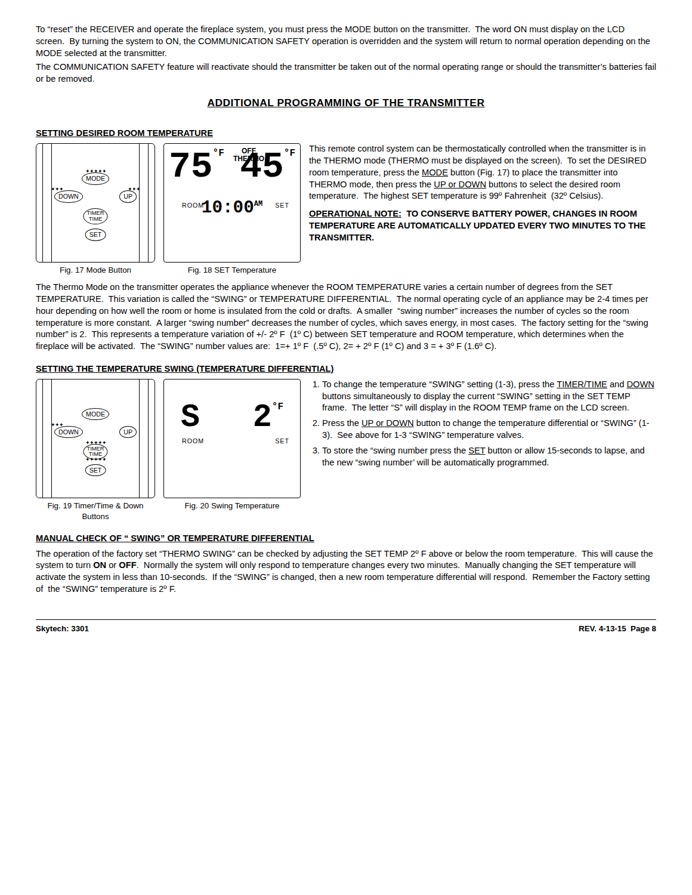To “reset” the RECEIVER and operate the fireplace system, you must press the MODE button on the transmitter. The word ON must display on the LCD screen. By turning the system to ON, the COMMUNICATION SAFETY operation is overridden and the system will return to normal operation depending on the MODE selected at the transmitter.
The COMMUNICATION SAFETY feature will reactivate should the transmitter be taken out of the normal operating range or should the transmitter’s batteries fail or be removed.
ADDITIONAL PROGRAMMING OF THE TRANSMITTER
SETTING DESIRED ROOM TEMPERATURE
✦✦✦✦✦
MODE
DOWN
UP
✦✦✦
✦✦✦
TIMER
TIME
SET
Fig. 17 Mode Button
OFF
THERMO
75°F
45°F
ROOM
SET
10:00AM
Fig. 18 SET Temperature
This remote control system can be thermostatically controlled when the transmitter is in the THERMO mode (THERMO must be displayed on the screen). To set the DESIRED room temperature, press the MODE button (Fig. 17) to place the transmitter into THERMO mode, then press the UP or DOWN buttons to select the desired room temperature. The highest SET temperature is 99º Fahrenheit (32º Celsius).
OPERATIONAL NOTE: TO CONSERVE BATTERY POWER, CHANGES IN ROOM TEMPERATURE ARE AUTOMATICALLY UPDATED EVERY TWO MINUTES TO THE TRANSMITTER.
The Thermo Mode on the transmitter operates the appliance whenever the ROOM TEMPERATURE varies a certain number of degrees from the SET TEMPERATURE. This variation is called the “SWING” or TEMPERATURE DIFFERENTIAL. The normal operating cycle of an appliance may be 2-4 times per hour depending on how well the room or home is insulated from the cold or drafts. A smaller “swing number” increases the number of cycles so the room temperature is more constant. A larger “swing number” decreases the number of cycles, which saves energy, in most cases. The factory setting for the “swing number” is 2. This represents a temperature variation of +/- 2º F (1º C) between SET temperature and ROOM temperature, which determines when the fireplace will be activated. The “SWING” number values are: 1=+ 1º F (.5º C), 2= + 2º F (1º C) and 3 = + 3º F (1.6º C).
SETTING THE TEMPERATURE SWING (TEMPERATURE DIFFERENTIAL)
MODE
DOWN
UP
✦✦✦
TIMER
TIME
✦✦✦✦✦
✦✦✦✦✦
SET
Fig. 19 Timer/Time & Down
Buttons
S
2°F
ROOM
SET
Fig. 20 Swing Temperature
To change the temperature “SWING” setting (1-3), press the TIMER/TIME and DOWN buttons simultaneously to display the current “SWING” setting in the SET TEMP frame. The letter “S” will display in the ROOM TEMP frame on the LCD screen.
Press the UP or DOWN button to change the temperature differential or “SWING” (1-3). See above for 1-3 “SWING” temperature valves.
To store the “swing number press the SET button or allow 15-seconds to lapse, and the new “swing number’ will be automatically programmed.
MANUAL CHECK OF “ SWING” OR TEMPERATURE DIFFERENTIAL
The operation of the factory set “THERMO SWING” can be checked by adjusting the SET TEMP 2º F above or below the room temperature. This will cause the system to turn ON or OFF. Normally the system will only respond to temperature changes every two minutes. Manually changing the SET temperature will activate the system in less than 10-seconds. If the “SWING” is changed, then a new room temperature differential will respond. Remember the Factory setting of the “SWING” temperature is 2º F.
Skytech: 3301 REV. 4-13-15 Page 8